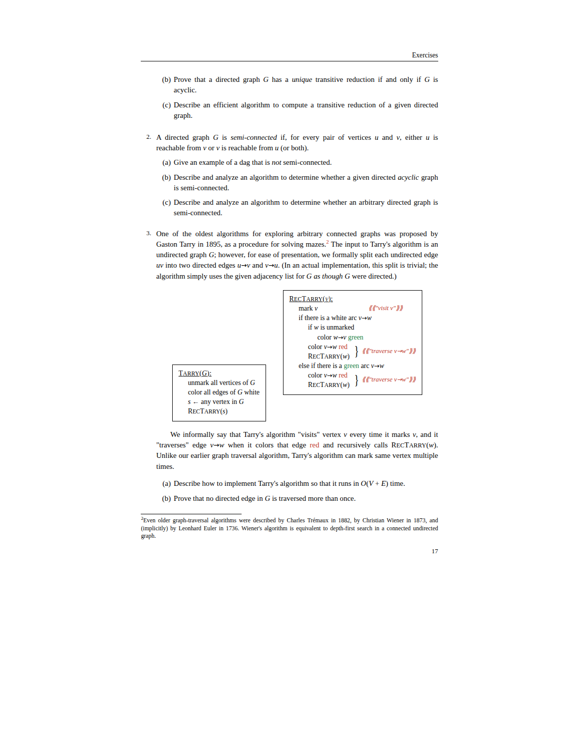Exercises
1.
(b) Prove that a directed graph G has a unique transitive reduction if and only if G is acyclic.
(c) Describe an efficient algorithm to compute a transitive reduction of a given directed graph.
2. A directed graph G is semi-connected if, for every pair of vertices u and v, either u is reachable from v or v is reachable from u (or both).
(a) Give an example of a dag that is not semi-connected.
(b) Describe and analyze an algorithm to determine whether a given directed acyclic graph is semi-connected.
(c) Describe and analyze an algorithm to determine whether an arbitrary directed graph is semi-connected.
3. One of the oldest algorithms for exploring arbitrary connected graphs was proposed by Gaston Tarry in 1895, as a procedure for solving mazes.2 The input to Tarry's algorithm is an undirected graph G; however, for ease of presentation, we formally split each undirected edge uv into two directed edges u→v and v→u. (In an actual implementation, this split is trivial; the algorithm simply uses the given adjacency list for G as though G were directed.)
TARRY(G):
unmark all vertices of G
color all edges of G white
s ← any vertex in G
RECTARRY(s)
RECTARRY(v):
mark v
⟪⟪"visit v"⟫⟫
if there is a white arc v→w
if w is unmarked
color w→v green
color v→w red
RECTARRY(w)
}
⟪⟪"traverse v→w"⟫⟫
else if there is a green arc v→w
color v→w red
RECTARRY(w)
}
⟪⟪"traverse v→w"⟫⟫
We informally say that Tarry's algorithm "visits" vertex v every time it marks v, and it "traverses" edge v→w when it colors that edge red and recursively calls RECTARRY(w). Unlike our earlier graph traversal algorithm, Tarry's algorithm can mark same vertex multiple times.
(a) Describe how to implement Tarry's algorithm so that it runs in O(V + E) time.
(b) Prove that no directed edge in G is traversed more than once.
2Even older graph-traversal algorithms were described by Charles Trémaux in 1882, by Christian Wiener in 1873, and (implicitly) by Leonhard Euler in 1736. Wiener's algorithm is equivalent to depth-first search in a connected undirected graph.
17